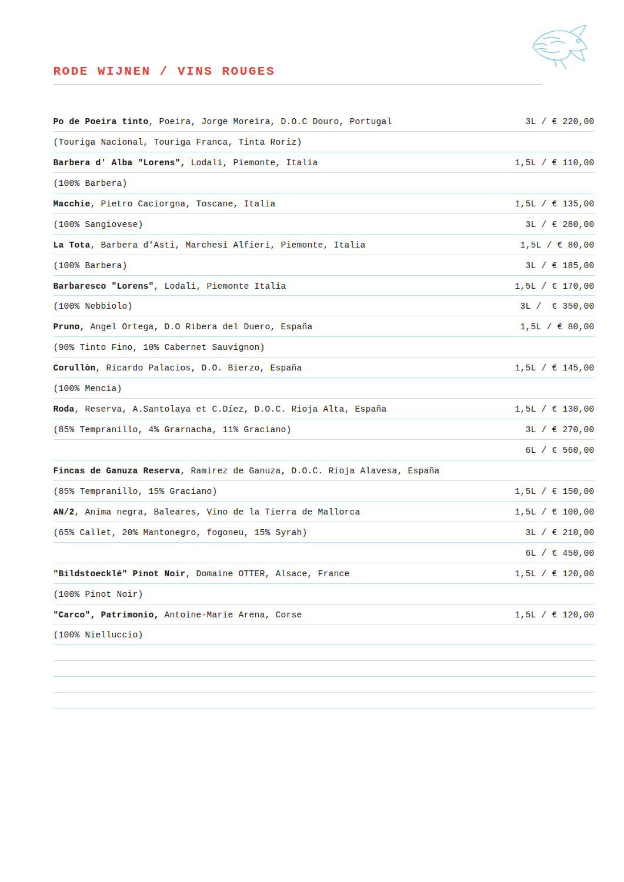RODE WIJNEN / VINS ROUGES
| Po de Poeira tinto , Poeira, Jorge Moreira, D.O.C Douro, Portugal | 3L / € 220,00 |
| (Touriga Nacional, Touriga Franca, Tinta Roriz) | |
| Barbera d' Alba "Lorens", Lodali, Piemonte, Italia | 1,5L / € 110,00 |
| (100% Barbera) | |
| Macchie , Pietro Caciorgna, Toscane, Italia | 1,5L / € 135,00 |
| (100% Sangiovese) | 3L / € 280,00 |
| La Tota , Barbera d'Asti, Marchesi Alfieri, Piemonte, Italia | 1,5L / € 80,00 |
| (100% Barbera) | 3L / € 185,00 |
| Barbaresco "Lorens" , Lodali, Piemonte Italia | 1,5L / € 170,00 |
| (100% Nebbiolo) | 3L / € 350,00 |
| Pruno , Angel Ortega, D.O Ribera del Duero, España | 1,5L / € 80,00 |
| (90% Tinto Fino, 10% Cabernet Sauvignon) | |
| Corullòn , Ricardo Palacios, D.O. Bierzo, España | 1,5L / € 145,00 |
| (100% Mencia) | |
| Roda , Reserva, A.Santolaya et C.Díez, D.O.C. Rioja Alta, España | 1,5L / € 130,00 |
| (85% Tempranillo, 4% Grarnacha, 11% Graciano) | 3L / € 270,00 |
| | 6L / € 560,00 |
| Fincas de Ganuza Reserva , Ramirez de Ganuza, D.O.C. Rioja Alavesa, España | |
| (85% Tempranillo, 15% Graciano) | 1,5L / € 150,00 |
| AN/2 , Anima negra, Baleares, Vino de la Tierra de Mallorca | 1,5L / € 100,00 |
| (65% Callet, 20% Mantonegro, fogoneu, 15% Syrah) | 3L / € 210,00 |
| | 6L / € 450,00 |
| "Bildstoecklé" Pinot Noir , Domaine OTTER, Alsace, France | 1,5L / € 120,00 |
| (100% Pinot Noir) | |
| "Carco", Patrimonio, Antoine-Marie Arena, Corse | 1,5L / € 120,00 |
| (100% Nielluccio) | |